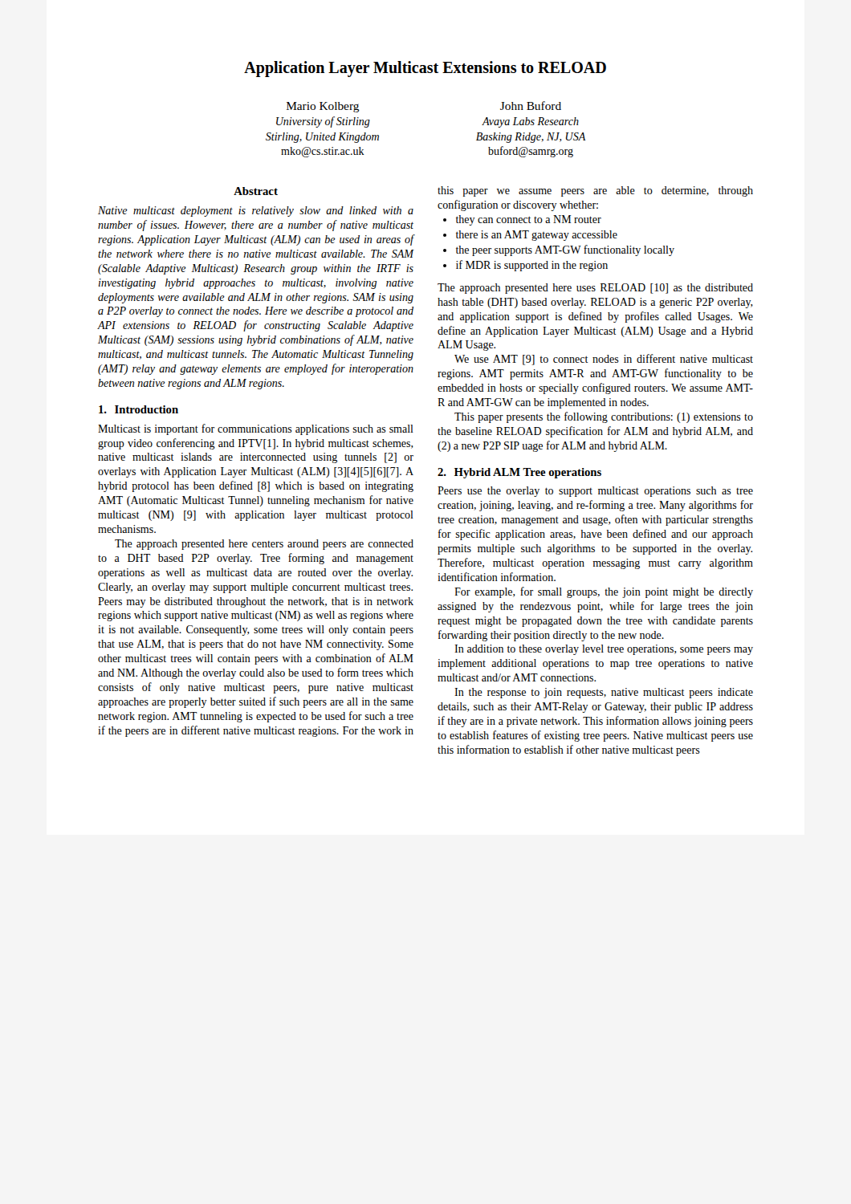Application Layer Multicast Extensions to RELOAD
Mario Kolberg
University of Stirling
Stirling, United Kingdom
mko@cs.stir.ac.uk
John Buford
Avaya Labs Research
Basking Ridge, NJ, USA
buford@samrg.org
Abstract
Native multicast deployment is relatively slow and linked with a number of issues. However, there are a number of native multicast regions. Application Layer Multicast (ALM) can be used in areas of the network where there is no native multicast available. The SAM (Scalable Adaptive Multicast) Research group within the IRTF is investigating hybrid approaches to multicast, involving native deployments were available and ALM in other regions. SAM is using a P2P overlay to connect the nodes. Here we describe a protocol and API extensions to RELOAD for constructing Scalable Adaptive Multicast (SAM) sessions using hybrid combinations of ALM, native multicast, and multicast tunnels. The Automatic Multicast Tunneling (AMT) relay and gateway elements are employed for interoperation between native regions and ALM regions.
1. Introduction
Multicast is important for communications applications such as small group video conferencing and IPTV[1]. In hybrid multicast schemes, native multicast islands are interconnected using tunnels [2] or overlays with Application Layer Multicast (ALM) [3][4][5][6][7]. A hybrid protocol has been defined [8] which is based on integrating AMT (Automatic Multicast Tunnel) tunneling mechanism for native multicast (NM) [9] with application layer multicast protocol mechanisms.
The approach presented here centers around peers are connected to a DHT based P2P overlay. Tree forming and management operations as well as multicast data are routed over the overlay. Clearly, an overlay may support multiple concurrent multicast trees. Peers may be distributed throughout the network, that is in network regions which support native multicast (NM) as well as regions where it is not available. Consequently, some trees will only contain peers that use ALM, that is peers that do not have NM connectivity. Some other multicast trees will contain peers with a combination of ALM and NM. Although the overlay could also be used to form trees which consists of only native multicast peers, pure native multicast approaches are properly better suited if such peers are all in the same network region. AMT tunneling is expected to be used for such a tree if the peers are in different native multicast reagions. For the work in this paper we assume peers are able to determine, through configuration or discovery whether:
they can connect to a NM router
there is an AMT gateway accessible
the peer supports AMT-GW functionality locally
if MDR is supported in the region
The approach presented here uses RELOAD [10] as the distributed hash table (DHT) based overlay. RELOAD is a generic P2P overlay, and application support is defined by profiles called Usages. We define an Application Layer Multicast (ALM) Usage and a Hybrid ALM Usage.
We use AMT [9] to connect nodes in different native multicast regions. AMT permits AMT-R and AMT-GW functionality to be embedded in hosts or specially configured routers. We assume AMT-R and AMT-GW can be implemented in nodes.
This paper presents the following contributions: (1) extensions to the baseline RELOAD specification for ALM and hybrid ALM, and (2) a new P2P SIP uage for ALM and hybrid ALM.
2. Hybrid ALM Tree operations
Peers use the overlay to support multicast operations such as tree creation, joining, leaving, and re-forming a tree. Many algorithms for tree creation, management and usage, often with particular strengths for specific application areas, have been defined and our approach permits multiple such algorithms to be supported in the overlay. Therefore, multicast operation messaging must carry algorithm identification information.
For example, for small groups, the join point might be directly assigned by the rendezvous point, while for large trees the join request might be propagated down the tree with candidate parents forwarding their position directly to the new node.
In addition to these overlay level tree operations, some peers may implement additional operations to map tree operations to native multicast and/or AMT connections.
In the response to join requests, native multicast peers indicate details, such as their AMT-Relay or Gateway, their public IP address if they are in a private network. This information allows joining peers to establish features of existing tree peers. Native multicast peers use this information to establish if other native multicast peers